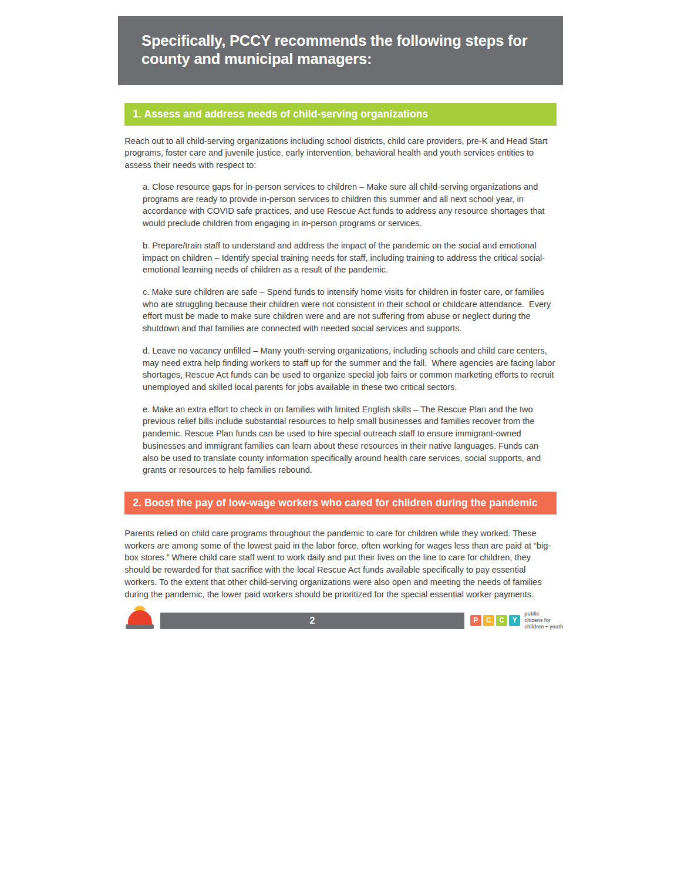Specifically, PCCY recommends the following steps for county and municipal managers:
1. Assess and address needs of child-serving organizations
Reach out to all child-serving organizations including school districts, child care providers, pre-K and Head Start programs, foster care and juvenile justice, early intervention, behavioral health and youth services entities to assess their needs with respect to:
a. Close resource gaps for in-person services to children – Make sure all child-serving organizations and programs are ready to provide in-person services to children this summer and all next school year, in accordance with COVID safe practices, and use Rescue Act funds to address any resource shortages that would preclude children from engaging in in-person programs or services.
b. Prepare/train staff to understand and address the impact of the pandemic on the social and emotional impact on children – Identify special training needs for staff, including training to address the critical social-emotional learning needs of children as a result of the pandemic.
c. Make sure children are safe – Spend funds to intensify home visits for children in foster care, or families who are struggling because their children were not consistent in their school or childcare attendance. Every effort must be made to make sure children were and are not suffering from abuse or neglect during the shutdown and that families are connected with needed social services and supports.
d. Leave no vacancy unfilled – Many youth-serving organizations, including schools and child care centers, may need extra help finding workers to staff up for the summer and the fall. Where agencies are facing labor shortages, Rescue Act funds can be used to organize special job fairs or common marketing efforts to recruit unemployed and skilled local parents for jobs available in these two critical sectors.
e. Make an extra effort to check in on families with limited English skills – The Rescue Plan and the two previous relief bills include substantial resources to help small businesses and families recover from the pandemic. Rescue Plan funds can be used to hire special outreach staff to ensure immigrant-owned businesses and immigrant families can learn about these resources in their native languages. Funds can also be used to translate county information specifically around health care services, social supports, and grants or resources to help families rebound.
2. Boost the pay of low-wage workers who cared for children during the pandemic
Parents relied on child care programs throughout the pandemic to care for children while they worked. These workers are among some of the lowest paid in the labor force, often working for wages less than are paid at “big-box stores.” Where child care staff went to work daily and put their lives on the line to care for children, they should be rewarded for that sacrifice with the local Rescue Act funds available specifically to pay essential workers. To the extent that other child-serving organizations were also open and meeting the needs of families during the pandemic, the lower paid workers should be prioritized for the special essential worker payments.
2
PCCY
public
citizens for
children + youth